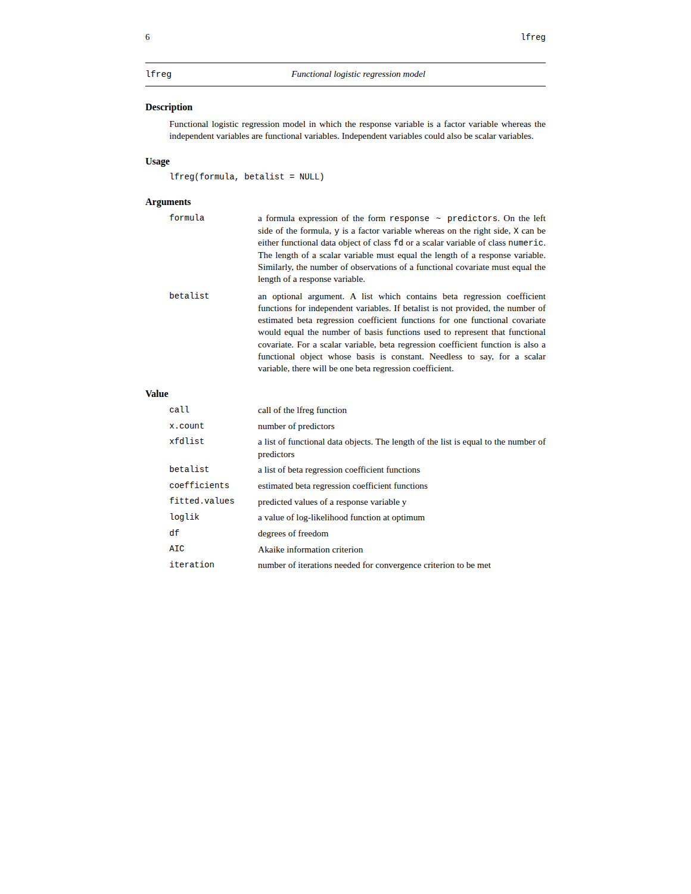6
lfreg
lfreg
Functional logistic regression model
Description
Functional logistic regression model in which the response variable is a factor variable whereas the independent variables are functional variables. Independent variables could also be scalar variables.
Usage
lfreg(formula, betalist = NULL)
Arguments
formula
a formula expression of the form response ~ predictors. On the left side of the formula, y is a factor variable whereas on the right side, X can be either functional data object of class fd or a scalar variable of class numeric. The length of a scalar variable must equal the length of a response variable. Similarly, the number of observations of a functional covariate must equal the length of a response variable.
betalist
an optional argument. A list which contains beta regression coefficient functions for independent variables. If betalist is not provided, the number of estimated beta regression coefficient functions for one functional covariate would equal the number of basis functions used to represent that functional covariate. For a scalar variable, beta regression coefficient function is also a functional object whose basis is constant. Needless to say, for a scalar variable, there will be one beta regression coefficient.
Value
call
call of the lfreg function
x.count
number of predictors
xfdlist
a list of functional data objects. The length of the list is equal to the number of predictors
betalist
a list of beta regression coefficient functions
coefficients
estimated beta regression coefficient functions
fitted.values
predicted values of a response variable y
loglik
a value of log-likelihood function at optimum
df
degrees of freedom
AIC
Akaike information criterion
iteration
number of iterations needed for convergence criterion to be met